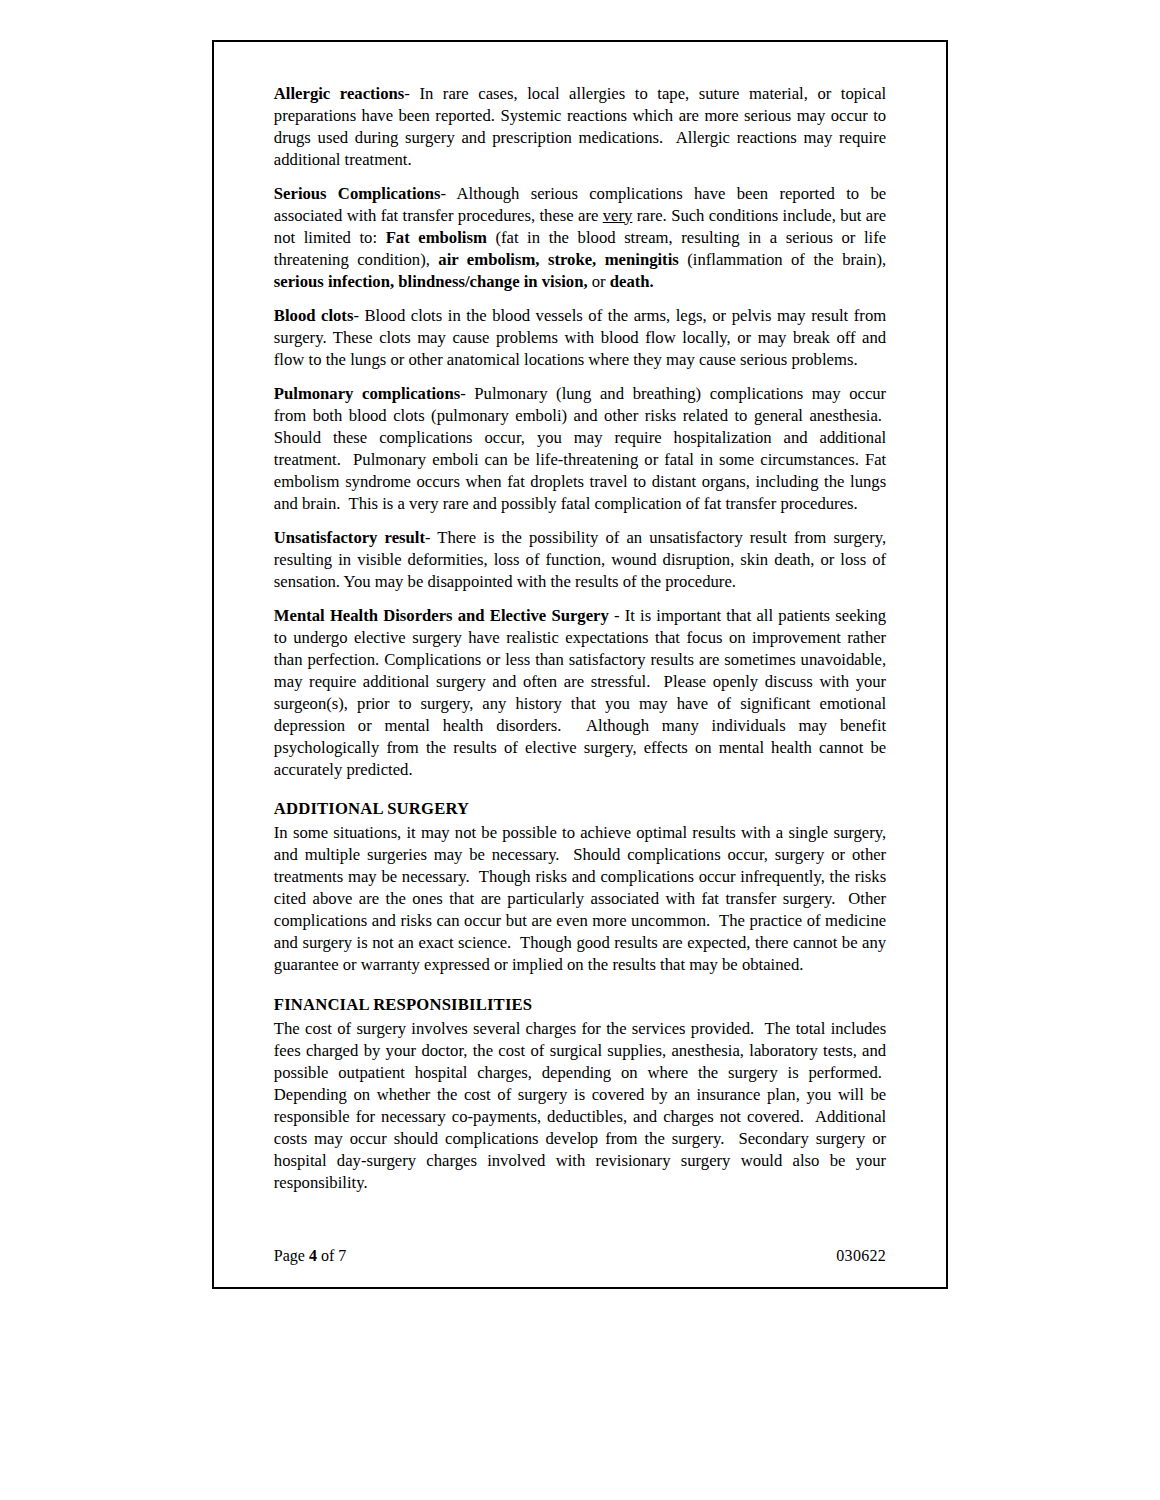Allergic reactions- In rare cases, local allergies to tape, suture material, or topical preparations have been reported. Systemic reactions which are more serious may occur to drugs used during surgery and prescription medications. Allergic reactions may require additional treatment.
Serious Complications- Although serious complications have been reported to be associated with fat transfer procedures, these are very rare. Such conditions include, but are not limited to: Fat embolism (fat in the blood stream, resulting in a serious or life threatening condition), air embolism, stroke, meningitis (inflammation of the brain), serious infection, blindness/change in vision, or death.
Blood clots- Blood clots in the blood vessels of the arms, legs, or pelvis may result from surgery. These clots may cause problems with blood flow locally, or may break off and flow to the lungs or other anatomical locations where they may cause serious problems.
Pulmonary complications- Pulmonary (lung and breathing) complications may occur from both blood clots (pulmonary emboli) and other risks related to general anesthesia. Should these complications occur, you may require hospitalization and additional treatment. Pulmonary emboli can be life-threatening or fatal in some circumstances. Fat embolism syndrome occurs when fat droplets travel to distant organs, including the lungs and brain. This is a very rare and possibly fatal complication of fat transfer procedures.
Unsatisfactory result- There is the possibility of an unsatisfactory result from surgery, resulting in visible deformities, loss of function, wound disruption, skin death, or loss of sensation. You may be disappointed with the results of the procedure.
Mental Health Disorders and Elective Surgery - It is important that all patients seeking to undergo elective surgery have realistic expectations that focus on improvement rather than perfection. Complications or less than satisfactory results are sometimes unavoidable, may require additional surgery and often are stressful. Please openly discuss with your surgeon(s), prior to surgery, any history that you may have of significant emotional depression or mental health disorders. Although many individuals may benefit psychologically from the results of elective surgery, effects on mental health cannot be accurately predicted.
ADDITIONAL SURGERY
In some situations, it may not be possible to achieve optimal results with a single surgery, and multiple surgeries may be necessary. Should complications occur, surgery or other treatments may be necessary. Though risks and complications occur infrequently, the risks cited above are the ones that are particularly associated with fat transfer surgery. Other complications and risks can occur but are even more uncommon. The practice of medicine and surgery is not an exact science. Though good results are expected, there cannot be any guarantee or warranty expressed or implied on the results that may be obtained.
FINANCIAL RESPONSIBILITIES
The cost of surgery involves several charges for the services provided. The total includes fees charged by your doctor, the cost of surgical supplies, anesthesia, laboratory tests, and possible outpatient hospital charges, depending on where the surgery is performed. Depending on whether the cost of surgery is covered by an insurance plan, you will be responsible for necessary co-payments, deductibles, and charges not covered. Additional costs may occur should complications develop from the surgery. Secondary surgery or hospital day-surgery charges involved with revisionary surgery would also be your responsibility.
Page 4 of 7 030622